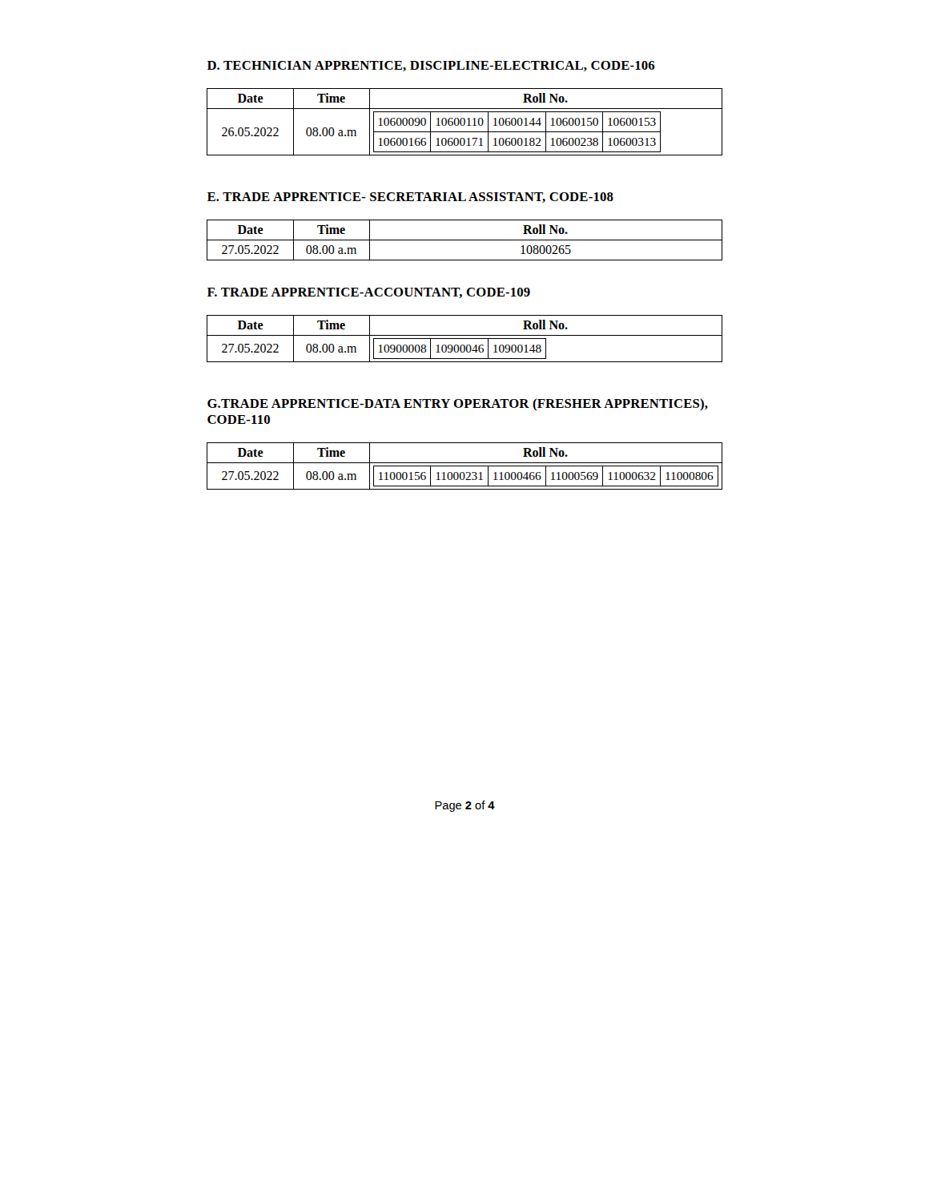D. TECHNICIAN APPRENTICE, DISCIPLINE-ELECTRICAL, CODE-106
| Date | Time | Roll No. |
| --- | --- | --- |
| 26.05.2022 | 08.00 a.m | / 10600090 / 10600110 / 10600144 / 10600150 / 10600153 / / / 10600166 / 10600171 / 10600182 / 10600238 / 10600313 / / |
E. TRADE APPRENTICE- SECRETARIAL ASSISTANT, CODE-108
| Date | Time | Roll No. |
| --- | --- | --- |
| 27.05.2022 | 08.00 a.m | 10800265 |
F. TRADE APPRENTICE-ACCOUNTANT, CODE-109
| Date | Time | Roll No. |
| --- | --- | --- |
| 27.05.2022 | 08.00 a.m | / 10900008 / 10900046 / 10900148 / / / / |
G.TRADE APPRENTICE-DATA ENTRY OPERATOR (FRESHER APPRENTICES), CODE-110
| Date | Time | Roll No. |
| --- | --- | --- |
| 27.05.2022 | 08.00 a.m | / 11000156 / 11000231 / 11000466 / 11000569 / 11000632 / 11000806 / |
Page 2 of 4